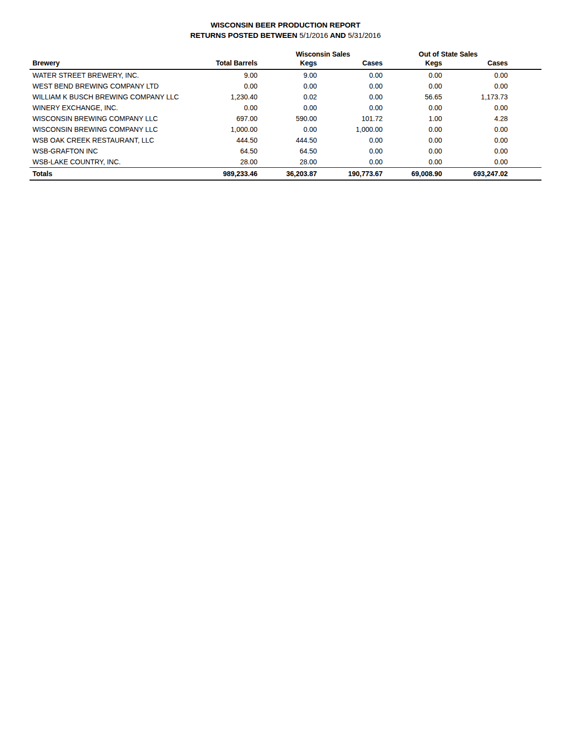WISCONSIN BEER PRODUCTION REPORT
RETURNS POSTED BETWEEN 5/1/2016 AND 5/31/2016
| | | Wisconsin Sales | Out of State Sales | |
| --- | --- | --- | --- | --- |
| Brewery | Total Barrels | Kegs | Cases | Kegs | Cases | |
| WATER STREET BREWERY, INC. | 9.00 | 9.00 | 0.00 | 0.00 | 0.00 | |
| WEST BEND BREWING COMPANY LTD | 0.00 | 0.00 | 0.00 | 0.00 | 0.00 | |
| WILLIAM K BUSCH BREWING COMPANY LLC | 1,230.40 | 0.02 | 0.00 | 56.65 | 1,173.73 | |
| WINERY EXCHANGE, INC. | 0.00 | 0.00 | 0.00 | 0.00 | 0.00 | |
| WISCONSIN BREWING COMPANY LLC | 697.00 | 590.00 | 101.72 | 1.00 | 4.28 | |
| WISCONSIN BREWING COMPANY LLC | 1,000.00 | 0.00 | 1,000.00 | 0.00 | 0.00 | |
| WSB OAK CREEK RESTAURANT, LLC | 444.50 | 444.50 | 0.00 | 0.00 | 0.00 | |
| WSB-GRAFTON INC | 64.50 | 64.50 | 0.00 | 0.00 | 0.00 | |
| WSB-LAKE COUNTRY, INC. | 28.00 | 28.00 | 0.00 | 0.00 | 0.00 | |
| Totals | 989,233.46 | 36,203.87 | 190,773.67 | 69,008.90 | 693,247.02 | |